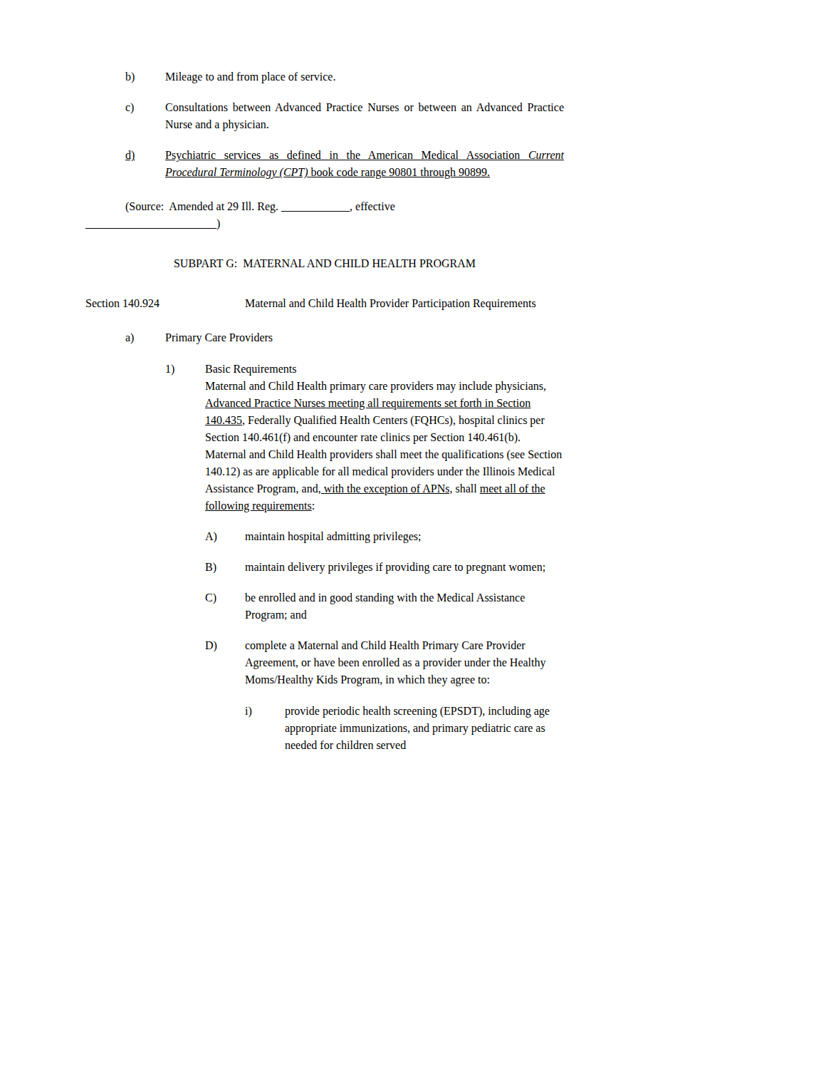b)
Mileage to and from place of service.
c)
Consultations between Advanced Practice Nurses or between an Advanced Practice Nurse and a physician.
d)
Psychiatric services as defined in the American Medical Association Current Procedural Terminology (CPT) book code range 90801 through 90899.
(Source: Amended at 29 Ill. Reg. ____________, effective
_______________________)
SUBPART G: MATERNAL AND CHILD HEALTH PROGRAM
Section 140.924
Maternal and Child Health Provider Participation Requirements
a)
Primary Care Providers
1)
Basic Requirements
Maternal and Child Health primary care providers may include physicians, Advanced Practice Nurses meeting all requirements set forth in Section 140.435, Federally Qualified Health Centers (FQHCs), hospital clinics per Section 140.461(f) and encounter rate clinics per Section 140.461(b). Maternal and Child Health providers shall meet the qualifications (see Section 140.12) as are applicable for all medical providers under the Illinois Medical Assistance Program, and, with the exception of APNs, shall meet all of the following requirements:
A)
maintain hospital admitting privileges;
B)
maintain delivery privileges if providing care to pregnant women;
C)
be enrolled and in good standing with the Medical Assistance Program; and
D)
complete a Maternal and Child Health Primary Care Provider Agreement, or have been enrolled as a provider under the Healthy Moms/Healthy Kids Program, in which they agree to:
i)
provide periodic health screening (EPSDT), including age appropriate immunizations, and primary pediatric care as needed for children served